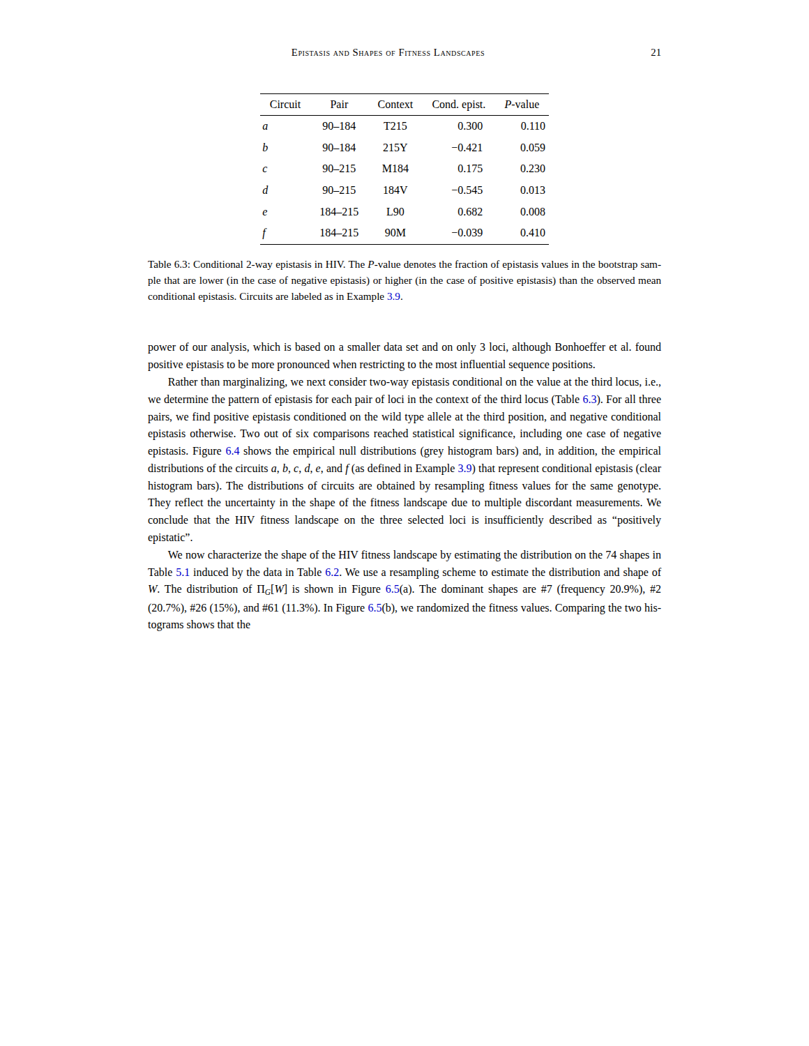Epistasis and Shapes of Fitness Landscapes 21
| Circuit | Pair | Context | Cond. epist. | P -value |
| --- | --- | --- | --- | --- |
| a | 90–184 | T215 | 0.300 | 0.110 |
| b | 90–184 | 215Y | −0.421 | 0.059 |
| c | 90–215 | M184 | 0.175 | 0.230 |
| d | 90–215 | 184V | −0.545 | 0.013 |
| e | 184–215 | L90 | 0.682 | 0.008 |
| f | 184–215 | 90M | −0.039 | 0.410 |
Table 6.3: Conditional 2-way epistasis in HIV. The P-value denotes the fraction of epistasis values in the bootstrap sample that are lower (in the case of negative epistasis) or higher (in the case of positive epistasis) than the observed mean conditional epistasis. Circuits are labeled as in Example 3.9.
power of our analysis, which is based on a smaller data set and on only 3 loci, although Bonhoeffer et al. found positive epistasis to be more pronounced when restricting to the most influential sequence positions.
Rather than marginalizing, we next consider two-way epistasis conditional on the value at the third locus, i.e., we determine the pattern of epistasis for each pair of loci in the context of the third locus (Table 6.3). For all three pairs, we find positive epistasis conditioned on the wild type allele at the third position, and negative conditional epistasis otherwise. Two out of six comparisons reached statistical significance, including one case of negative epistasis. Figure 6.4 shows the empirical null distributions (grey histogram bars) and, in addition, the empirical distributions of the circuits a, b, c, d, e, and f (as defined in Example 3.9) that represent conditional epistasis (clear histogram bars). The distributions of circuits are obtained by resampling fitness values for the same genotype. They reflect the uncertainty in the shape of the fitness landscape due to multiple discordant measurements. We conclude that the HIV fitness landscape on the three selected loci is insufficiently described as “positively epistatic”.
We now characterize the shape of the HIV fitness landscape by estimating the distribution on the 74 shapes in Table 5.1 induced by the data in Table 6.2. We use a resampling scheme to estimate the distribution and shape of W. The distribution of ΠG[W] is shown in Figure 6.5(a). The dominant shapes are #7 (frequency 20.9%), #2 (20.7%), #26 (15%), and #61 (11.3%). In Figure 6.5(b), we randomized the fitness values. Comparing the two histograms shows that the